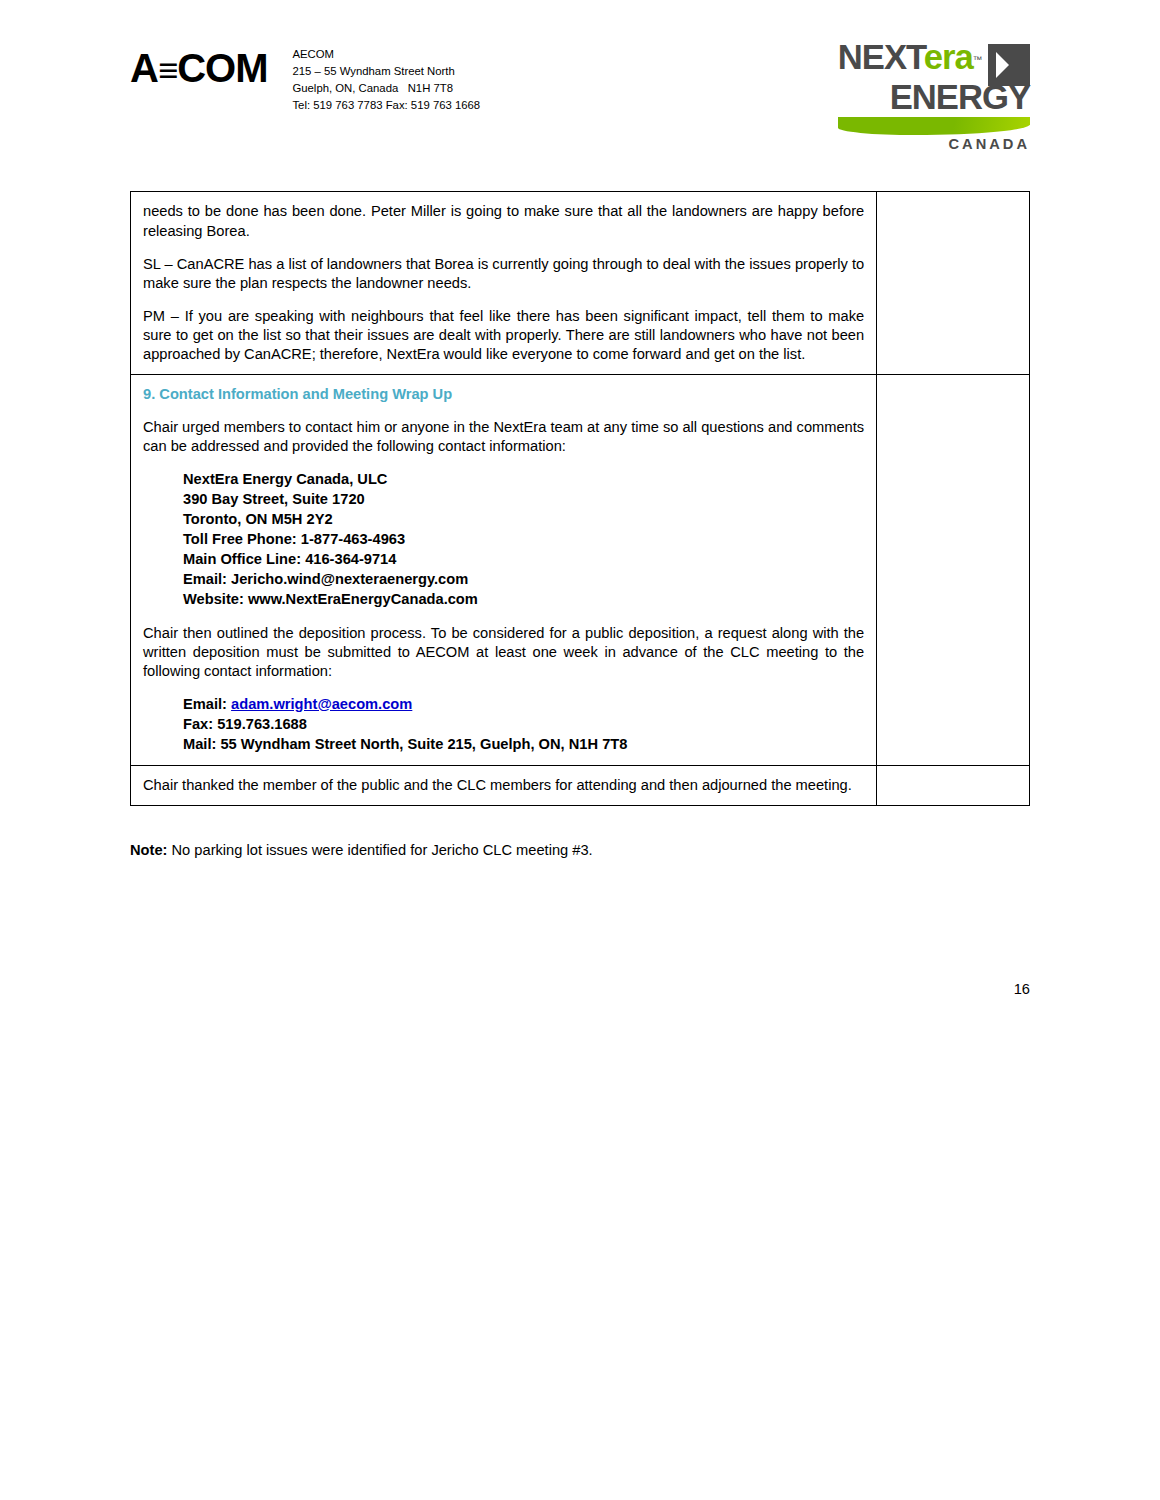A≡COM
AECOM
215 – 55 Wyndham Street North
Guelph, ON, Canada N1H 7T8
Tel: 519 763 7783 Fax: 519 763 1668
NEXT era™ ENERGY CANADA
| needs to be done has been done. Peter Miller is going to make sure that all the landowners are happy before releasing Borea. SL – CanACRE has a list of landowners that Borea is currently going through to deal with the issues properly to make sure the plan respects the landowner needs. PM – If you are speaking with neighbours that feel like there has been significant impact, tell them to make sure to get on the list so that their issues are dealt with properly. There are still landowners who have not been approached by CanACRE; therefore, NextEra would like everyone to come forward and get on the list. | |
| 9. Contact Information and Meeting Wrap Up Chair urged members to contact him or anyone in the NextEra team at any time so all questions and comments can be addressed and provided the following contact information: NextEra Energy Canada, ULC 390 Bay Street, Suite 1720 Toronto, ON M5H 2Y2 Toll Free Phone: 1-877-463-4963 Main Office Line: 416-364-9714 Email: Jericho.wind@nexteraenergy.com Website: www.NextEraEnergyCanada.com Chair then outlined the deposition process. To be considered for a public deposition, a request along with the written deposition must be submitted to AECOM at least one week in advance of the CLC meeting to the following contact information: Email: adam.wright@aecom.com Fax: 519.763.1688 Mail: 55 Wyndham Street North, Suite 215, Guelph, ON, N1H 7T8 | |
| Chair thanked the member of the public and the CLC members for attending and then adjourned the meeting. | |
Note: No parking lot issues were identified for Jericho CLC meeting #3.
16